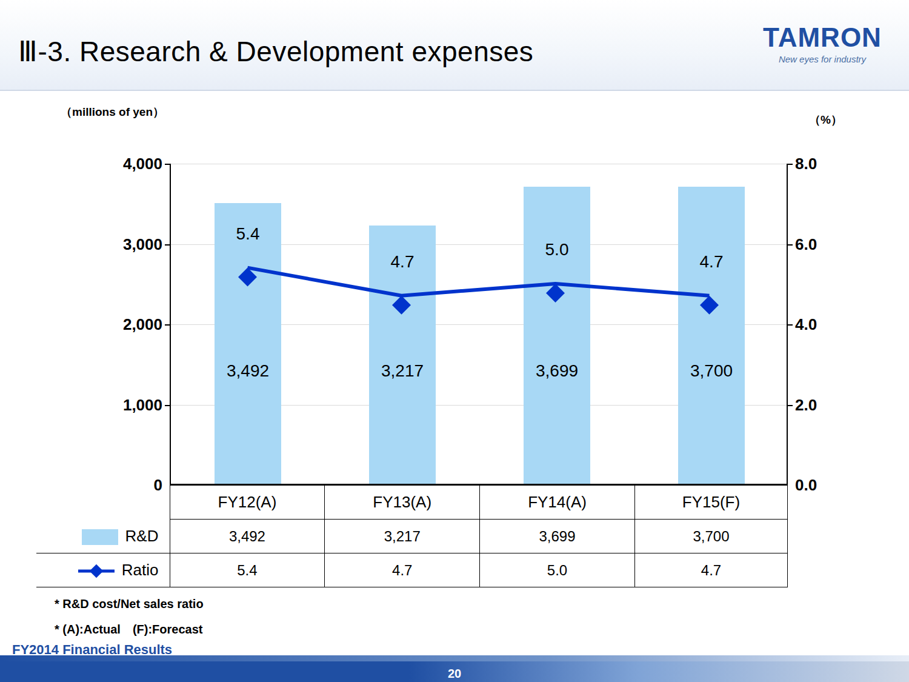Ⅲ-3. Research & Development expenses
TAMRON
New eyes for industry
（millions of yen）
（%）
4,000
3,000
2,000
1,000
0
8.0
6.0
4.0
2.0
0.0
3,492
3,217
3,699
3,700
5.4
4.7
5.0
4.7
| | FY12(A) | FY13(A) | FY14(A) | FY15(F) |
| R&D | 3,492 | 3,217 | 3,699 | 3,700 |
| Ratio | 5.4 | 4.7 | 5.0 | 4.7 |
* R&D cost/Net sales ratio
* (A):Actual　(F):Forecast
FY2014 Financial Results
20